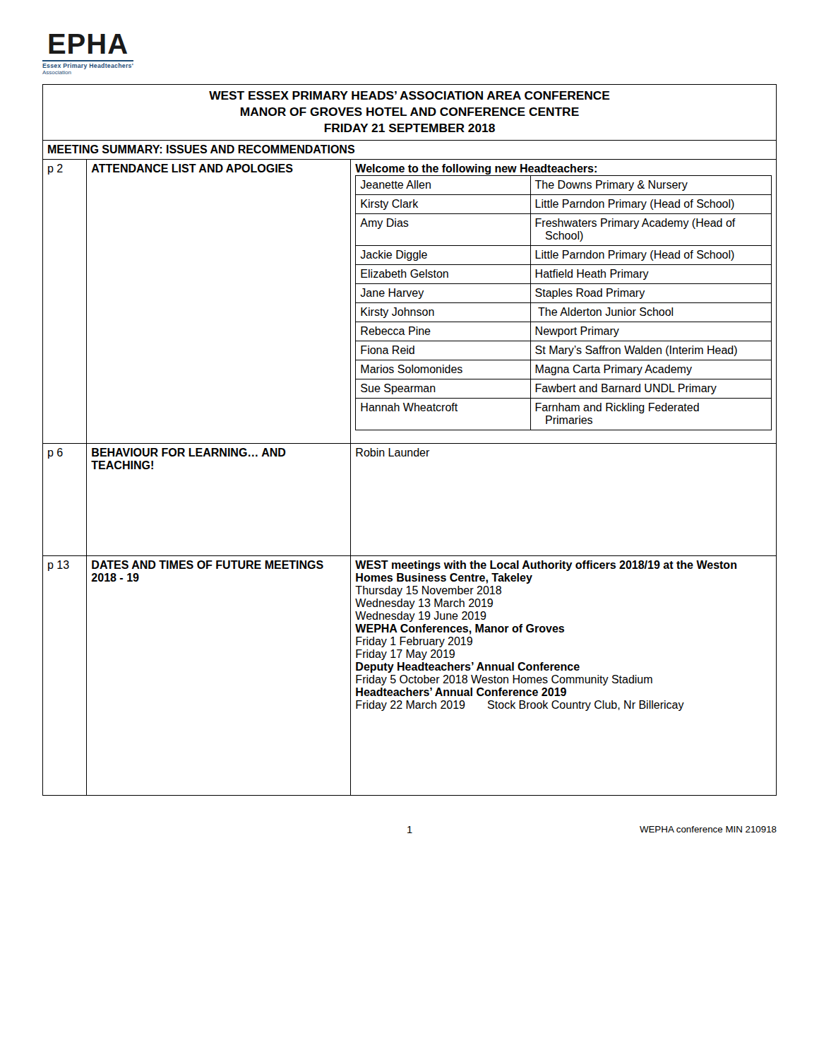EPHA
Essex Primary Headteachers'
Association
| WEST ESSEX PRIMARY HEADS’ ASSOCIATION AREA CONFERENCE MANOR OF GROVES HOTEL AND CONFERENCE CENTRE FRIDAY 21 SEPTEMBER 2018 |
| MEETING SUMMARY: ISSUES AND RECOMMENDATIONS |
| p 2 | ATTENDANCE LIST AND APOLOGIES | Welcome to the following new Headteachers: / Jeanette Allen / The Downs Primary & Nursery / / Kirsty Clark / Little Parndon Primary (Head of School) / / Amy Dias / Freshwaters Primary Academy (Head of School) / / Jackie Diggle / Little Parndon Primary (Head of School) / / Elizabeth Gelston / Hatfield Heath Primary / / Jane Harvey / Staples Road Primary / / Kirsty Johnson / The Alderton Junior School / / Rebecca Pine / Newport Primary / / Fiona Reid / St Mary’s Saffron Walden (Interim Head) / / Marios Solomonides / Magna Carta Primary Academy / / Sue Spearman / Fawbert and Barnard UNDL Primary / / Hannah Wheatcroft / Farnham and Rickling Federated Primaries / |
| p 6 | BEHAVIOUR FOR LEARNING… AND TEACHING! | Robin Launder |
| p 13 | DATES AND TIMES OF FUTURE MEETINGS 2018 - 19 | WEST meetings with the Local Authority officers 2018/19 at the Weston Homes Business Centre, Takeley Thursday 15 November 2018 Wednesday 13 March 2019 Wednesday 19 June 2019 WEPHA Conferences, Manor of Groves Friday 1 February 2019 Friday 17 May 2019 Deputy Headteachers’ Annual Conference Friday 5 October 2018 Weston Homes Community Stadium Headteachers’ Annual Conference 2019 Friday 22 March 2019 Stock Brook Country Club, Nr Billericay |
1
WEPHA conference MIN 210918